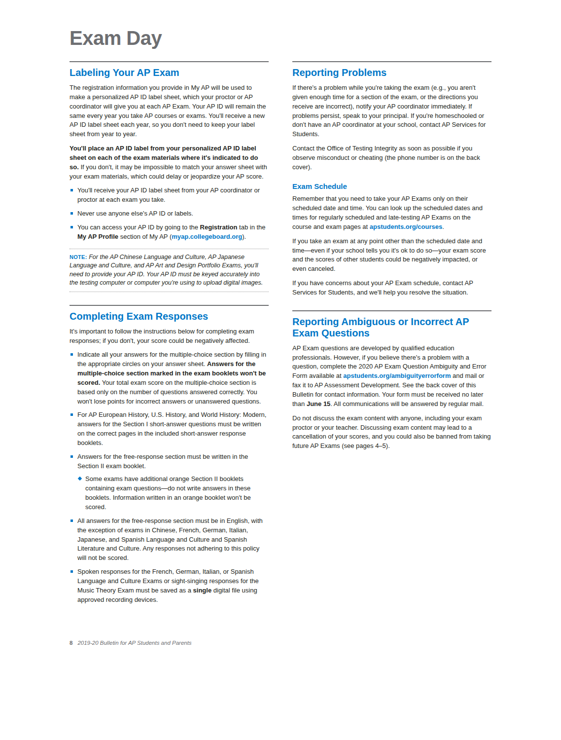Exam Day
Labeling Your AP Exam
The registration information you provide in My AP will be used to make a personalized AP ID label sheet, which your proctor or AP coordinator will give you at each AP Exam. Your AP ID will remain the same every year you take AP courses or exams. You'll receive a new AP ID label sheet each year, so you don't need to keep your label sheet from year to year.
You'll place an AP ID label from your personalized AP ID label sheet on each of the exam materials where it's indicated to do so. If you don't, it may be impossible to match your answer sheet with your exam materials, which could delay or jeopardize your AP score.
You'll receive your AP ID label sheet from your AP coordinator or proctor at each exam you take.
Never use anyone else's AP ID or labels.
You can access your AP ID by going to the Registration tab in the My AP Profile section of My AP (myap.collegeboard.org).
NOTE: For the AP Chinese Language and Culture, AP Japanese Language and Culture, and AP Art and Design Portfolio Exams, you'll need to provide your AP ID. Your AP ID must be keyed accurately into the testing computer or computer you're using to upload digital images.
Completing Exam Responses
It's important to follow the instructions below for completing exam responses; if you don't, your score could be negatively affected.
Indicate all your answers for the multiple-choice section by filling in the appropriate circles on your answer sheet. Answers for the multiple-choice section marked in the exam booklets won't be scored. Your total exam score on the multiple-choice section is based only on the number of questions answered correctly. You won't lose points for incorrect answers or unanswered questions.
For AP European History, U.S. History, and World History: Modern, answers for the Section I short-answer questions must be written on the correct pages in the included short-answer response booklets.
Answers for the free-response section must be written in the Section II exam booklet.
Some exams have additional orange Section II booklets containing exam questions—do not write answers in these booklets. Information written in an orange booklet won't be scored.
All answers for the free-response section must be in English, with the exception of exams in Chinese, French, German, Italian, Japanese, and Spanish Language and Culture and Spanish Literature and Culture. Any responses not adhering to this policy will not be scored.
Spoken responses for the French, German, Italian, or Spanish Language and Culture Exams or sight-singing responses for the Music Theory Exam must be saved as a single digital file using approved recording devices.
Reporting Problems
If there's a problem while you're taking the exam (e.g., you aren't given enough time for a section of the exam, or the directions you receive are incorrect), notify your AP coordinator immediately. If problems persist, speak to your principal. If you're homeschooled or don't have an AP coordinator at your school, contact AP Services for Students.
Contact the Office of Testing Integrity as soon as possible if you observe misconduct or cheating (the phone number is on the back cover).
Exam Schedule
Remember that you need to take your AP Exams only on their scheduled date and time. You can look up the scheduled dates and times for regularly scheduled and late-testing AP Exams on the course and exam pages at apstudents.org/courses.
If you take an exam at any point other than the scheduled date and time—even if your school tells you it's ok to do so—your exam score and the scores of other students could be negatively impacted, or even canceled.
If you have concerns about your AP Exam schedule, contact AP Services for Students, and we'll help you resolve the situation.
Reporting Ambiguous or Incorrect AP Exam Questions
AP Exam questions are developed by qualified education professionals. However, if you believe there's a problem with a question, complete the 2020 AP Exam Question Ambiguity and Error Form available at apstudents.org/ambiguityerrorform and mail or fax it to AP Assessment Development. See the back cover of this Bulletin for contact information. Your form must be received no later than June 15. All communications will be answered by regular mail.
Do not discuss the exam content with anyone, including your exam proctor or your teacher. Discussing exam content may lead to a cancellation of your scores, and you could also be banned from taking future AP Exams (see pages 4–5).
82019-20 Bulletin for AP Students and Parents